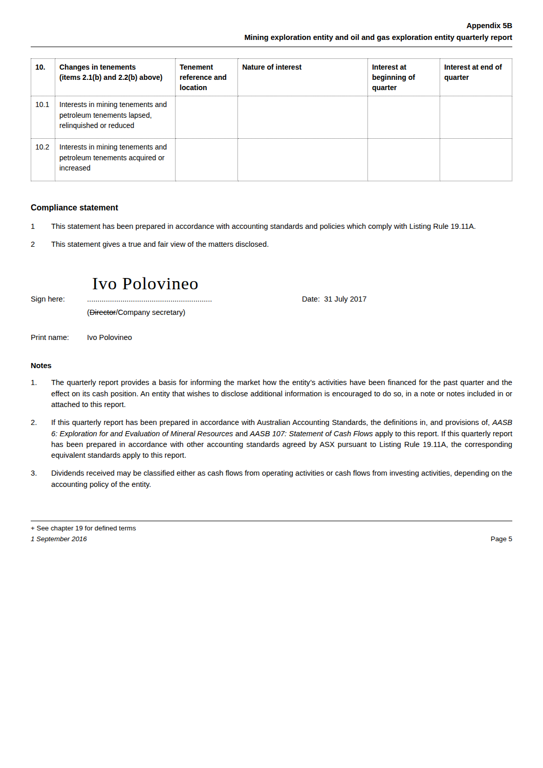Appendix 5B
Mining exploration entity and oil and gas exploration entity quarterly report
| 10. | Changes in tenements (items 2.1(b) and 2.2(b) above) | Tenement reference and location | Nature of interest | Interest at beginning of quarter | Interest at end of quarter |
| --- | --- | --- | --- | --- | --- |
| 10.1 | Interests in mining tenements and petroleum tenements lapsed, relinquished or reduced | | | | |
| 10.2 | Interests in mining tenements and petroleum tenements acquired or increased | | | | |
Compliance statement
This statement has been prepared in accordance with accounting standards and policies which comply with Listing Rule 19.11A.
This statement gives a true and fair view of the matters disclosed.
Ivo Polovineo
| Sign here: | ............................................................ | Date: 31 July 2017 |
| | ( Director /Company secretary) | |
Print name: Ivo Polovineo
Notes
The quarterly report provides a basis for informing the market how the entity’s activities have been financed for the past quarter and the effect on its cash position. An entity that wishes to disclose additional information is encouraged to do so, in a note or notes included in or attached to this report.
If this quarterly report has been prepared in accordance with Australian Accounting Standards, the definitions in, and provisions of, AASB 6: Exploration for and Evaluation of Mineral Resources and AASB 107: Statement of Cash Flows apply to this report. If this quarterly report has been prepared in accordance with other accounting standards agreed by ASX pursuant to Listing Rule 19.11A, the corresponding equivalent standards apply to this report.
Dividends received may be classified either as cash flows from operating activities or cash flows from investing activities, depending on the accounting policy of the entity.
+ See chapter 19 for defined terms
1 September 2016 Page 5